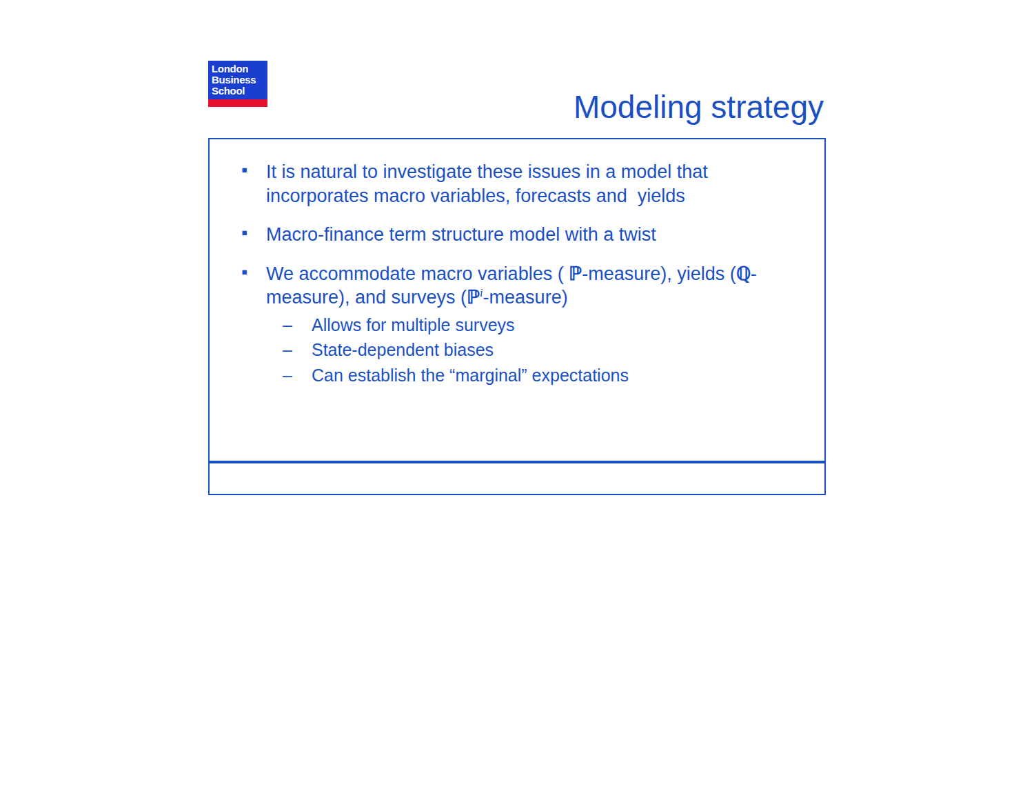London
Business
School
Modeling strategy
It is natural to investigate these issues in a model that incorporates macro variables, forecasts and yields
Macro-finance term structure model with a twist
We accommodate macro variables ( ℙ-measure), yields (ℚ-measure), and surveys (ℙi-measure)
Allows for multiple surveys
State-dependent biases
Can establish the “marginal” expectations